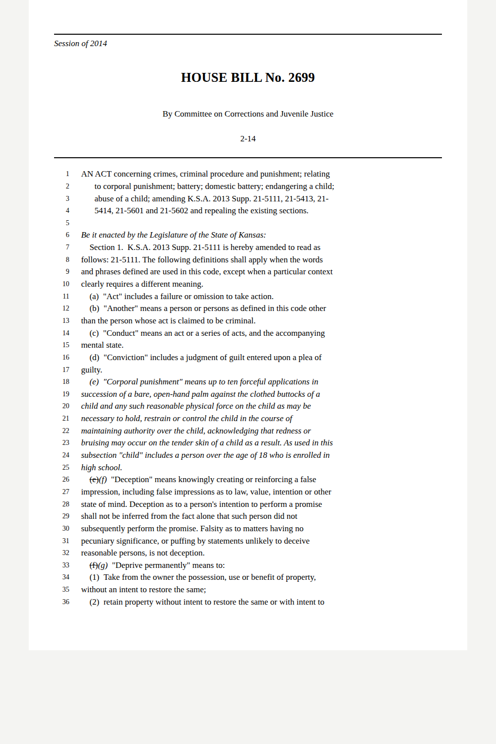Session of 2014
HOUSE BILL No. 2699
By Committee on Corrections and Juvenile Justice
2-14
AN ACT concerning crimes, criminal procedure and punishment; relating
to corporal punishment; battery; domestic battery; endangering a child;
abuse of a child; amending K.S.A. 2013 Supp. 21-5111, 21-5413, 21-
5414, 21-5601 and 21-5602 and repealing the existing sections.
Be it enacted by the Legislature of the State of Kansas:
Section 1. K.S.A. 2013 Supp. 21-5111 is hereby amended to read as
follows: 21-5111. The following definitions shall apply when the words
and phrases defined are used in this code, except when a particular context
clearly requires a different meaning.
(a) "Act" includes a failure or omission to take action.
(b) "Another" means a person or persons as defined in this code other
than the person whose act is claimed to be criminal.
(c) "Conduct" means an act or a series of acts, and the accompanying
mental state.
(d) "Conviction" includes a judgment of guilt entered upon a plea of
guilty.
(e) "Corporal punishment" means up to ten forceful applications in
succession of a bare, open-hand palm against the clothed buttocks of a
child and any such reasonable physical force on the child as may be
necessary to hold, restrain or control the child in the course of
maintaining authority over the child, acknowledging that redness or
bruising may occur on the tender skin of a child as a result. As used in this
subsection "child" includes a person over the age of 18 who is enrolled in
high school.
(e)(f) "Deception" means knowingly creating or reinforcing a false
impression, including false impressions as to law, value, intention or other
state of mind. Deception as to a person's intention to perform a promise
shall not be inferred from the fact alone that such person did not
subsequently perform the promise. Falsity as to matters having no
pecuniary significance, or puffing by statements unlikely to deceive
reasonable persons, is not deception.
(f)(g) "Deprive permanently" means to:
(1) Take from the owner the possession, use or benefit of property,
without an intent to restore the same;
(2) retain property without intent to restore the same or with intent to